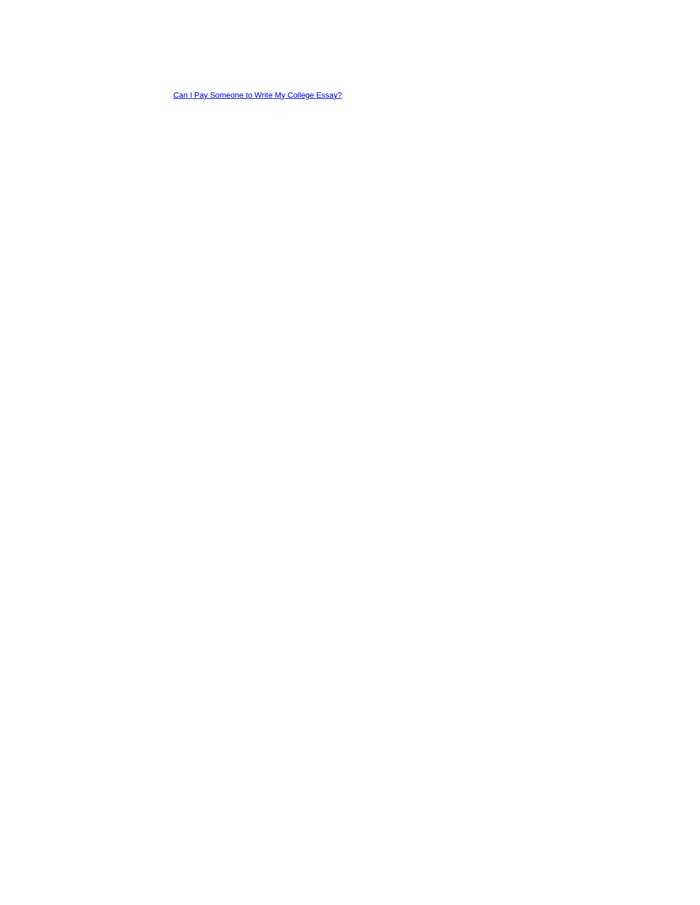Can I Pay Someone to Write My College Essay?